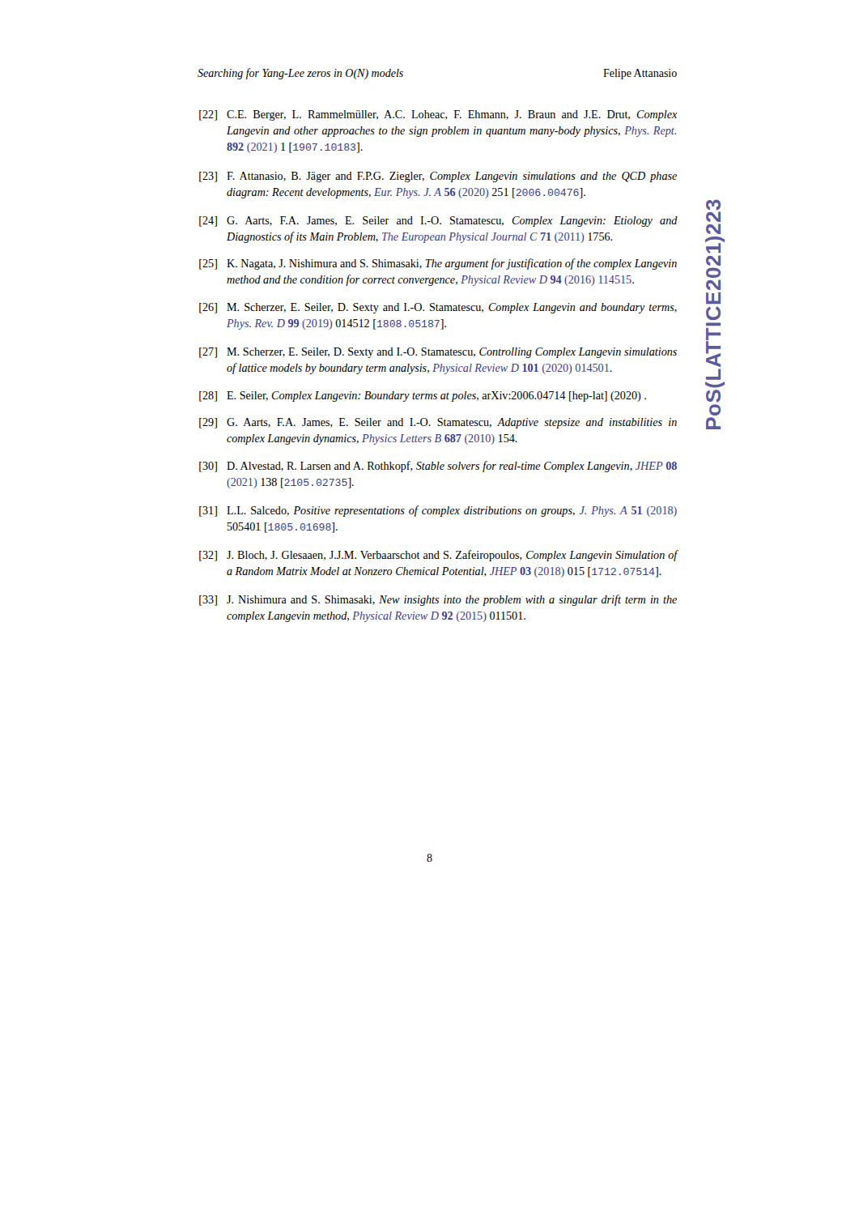Searching for Yang-Lee zeros in O(N) models
Felipe Attanasio
PoS(LATTICE2021)223
[22]
C.E. Berger, L. Rammelmüller, A.C. Loheac, F. Ehmann, J. Braun and J.E. Drut, Complex Langevin and other approaches to the sign problem in quantum many-body physics, Phys. Rept. 892 (2021) 1 [1907.10183].
[23]
F. Attanasio, B. Jäger and F.P.G. Ziegler, Complex Langevin simulations and the QCD phase diagram: Recent developments, Eur. Phys. J. A 56 (2020) 251 [2006.00476].
[24]
G. Aarts, F.A. James, E. Seiler and I.-O. Stamatescu, Complex Langevin: Etiology and Diagnostics of its Main Problem, The European Physical Journal C 71 (2011) 1756.
[25]
K. Nagata, J. Nishimura and S. Shimasaki, The argument for justification of the complex Langevin method and the condition for correct convergence, Physical Review D 94 (2016) 114515.
[26]
M. Scherzer, E. Seiler, D. Sexty and I.-O. Stamatescu, Complex Langevin and boundary terms, Phys. Rev. D 99 (2019) 014512 [1808.05187].
[27]
M. Scherzer, E. Seiler, D. Sexty and I.-O. Stamatescu, Controlling Complex Langevin simulations of lattice models by boundary term analysis, Physical Review D 101 (2020) 014501.
[28]
E. Seiler, Complex Langevin: Boundary terms at poles, arXiv:2006.04714 [hep-lat] (2020) .
[29]
G. Aarts, F.A. James, E. Seiler and I.-O. Stamatescu, Adaptive stepsize and instabilities in complex Langevin dynamics, Physics Letters B 687 (2010) 154.
[30]
D. Alvestad, R. Larsen and A. Rothkopf, Stable solvers for real-time Complex Langevin, JHEP 08 (2021) 138 [2105.02735].
[31]
L.L. Salcedo, Positive representations of complex distributions on groups, J. Phys. A 51 (2018) 505401 [1805.01698].
[32]
J. Bloch, J. Glesaaen, J.J.M. Verbaarschot and S. Zafeiropoulos, Complex Langevin Simulation of a Random Matrix Model at Nonzero Chemical Potential, JHEP 03 (2018) 015 [1712.07514].
[33]
J. Nishimura and S. Shimasaki, New insights into the problem with a singular drift term in the complex Langevin method, Physical Review D 92 (2015) 011501.
8